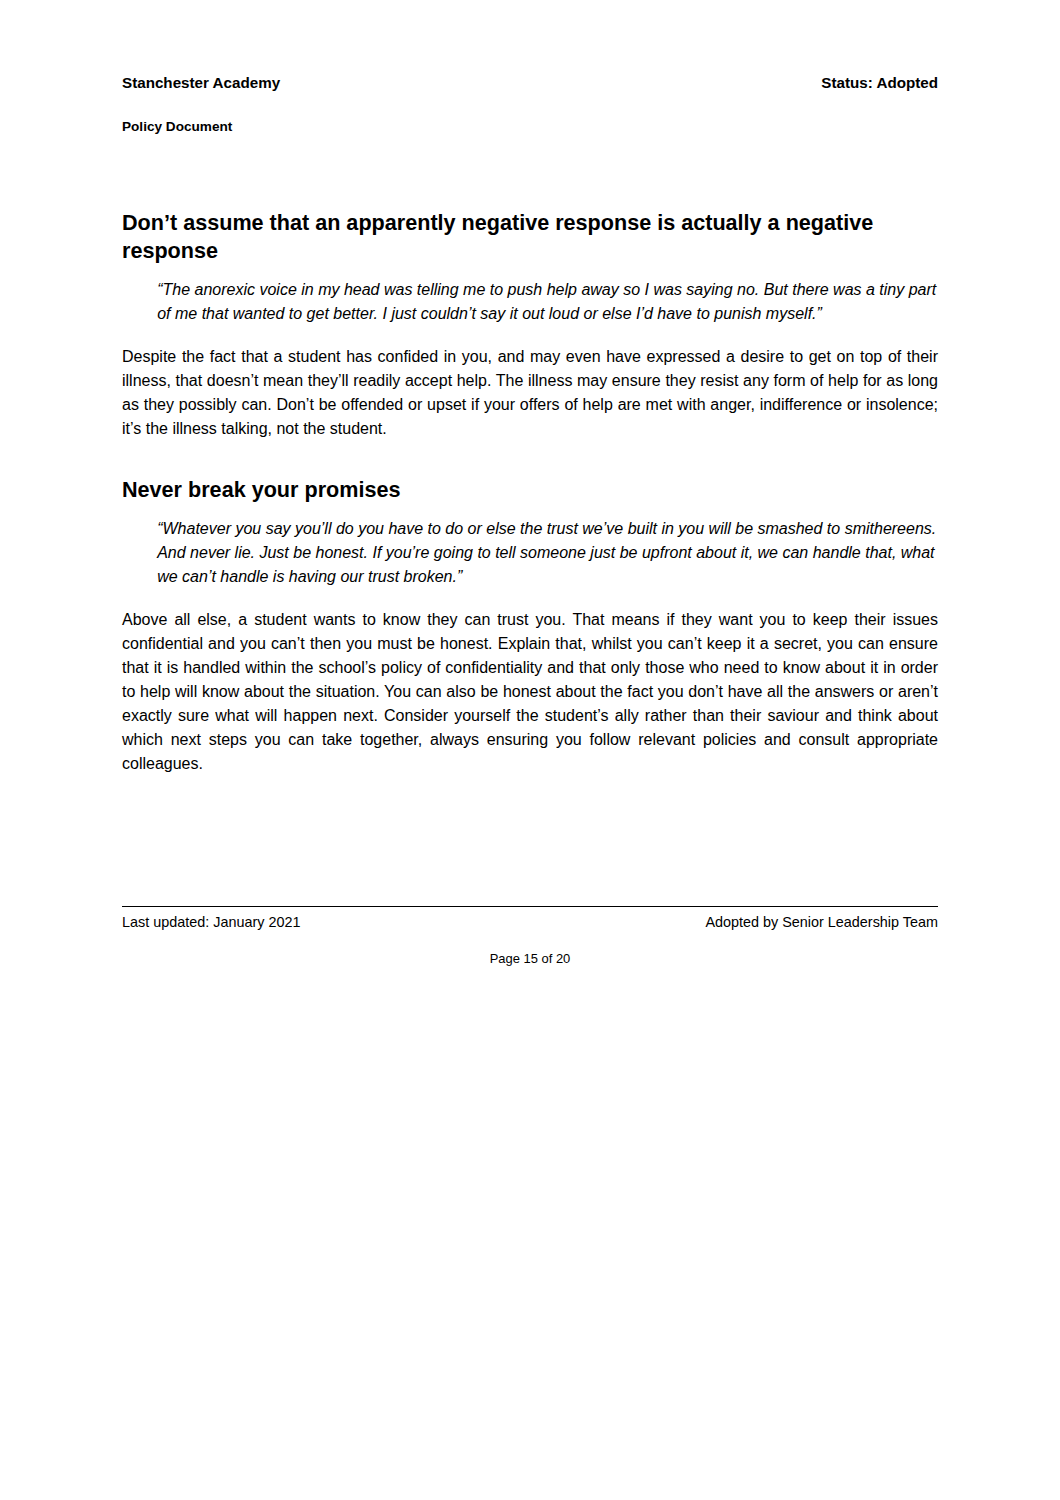Stanchester Academy Status: Adopted
Policy Document
Don’t assume that an apparently negative response is actually a negative response
“The anorexic voice in my head was telling me to push help away so I was saying no. But there was a tiny part of me that wanted to get better. I just couldn’t say it out loud or else I’d have to punish myself.”
Despite the fact that a student has confided in you, and may even have expressed a desire to get on top of their illness, that doesn’t mean they’ll readily accept help. The illness may ensure they resist any form of help for as long as they possibly can. Don’t be offended or upset if your offers of help are met with anger, indifference or insolence; it’s the illness talking, not the student.
Never break your promises
“Whatever you say you’ll do you have to do or else the trust we’ve built in you will be smashed to smithereens. And never lie. Just be honest. If you’re going to tell someone just be upfront about it, we can handle that, what we can’t handle is having our trust broken.”
Above all else, a student wants to know they can trust you. That means if they want you to keep their issues confidential and you can’t then you must be honest. Explain that, whilst you can’t keep it a secret, you can ensure that it is handled within the school’s policy of confidentiality and that only those who need to know about it in order to help will know about the situation. You can also be honest about the fact you don’t have all the answers or aren’t exactly sure what will happen next. Consider yourself the student’s ally rather than their saviour and think about which next steps you can take together, always ensuring you follow relevant policies and consult appropriate colleagues.
Last updated: January 2021 Adopted by Senior Leadership Team
Page 15 of 20